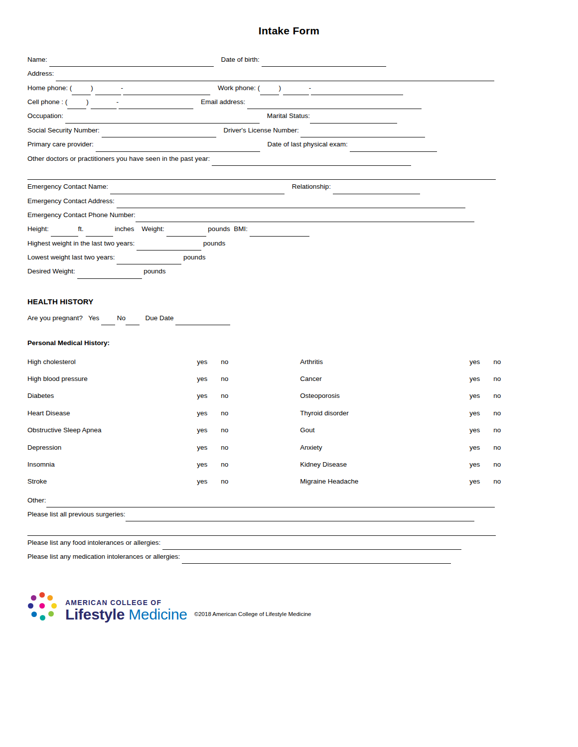Intake Form
Name: Date of birth:
Address:
Home phone: ( ) - Work phone: ( ) -
Cell phone : ( ) - Email address:
Occupation: Marital Status:
Social Security Number: Driver's License Number:
Primary care provider: Date of last physical exam:
Other doctors or practitioners you have seen in the past year:
Emergency Contact Name: Relationship:
Emergency Contact Address:
Emergency Contact Phone Number:
Height: ft. inches Weight: pounds BMI:
Highest weight in the last two years: pounds
Lowest weight last two years: pounds
Desired Weight: pounds
HEALTH HISTORY
Are you pregnant? Yes No Due Date
Personal Medical History:
| High cholesterol | yes no | | Arthritis | yes no |
| High blood pressure | yes no | | Cancer | yes no |
| Diabetes | yes no | | Osteoporosis | yes no |
| Heart Disease | yes no | | Thyroid disorder | yes no |
| Obstructive Sleep Apnea | yes no | | Gout | yes no |
| Depression | yes no | | Anxiety | yes no |
| Insomnia | yes no | | Kidney Disease | yes no |
| Stroke | yes no | | Migraine Headache | yes no |
Other:
Please list all previous surgeries:
Please list any food intolerances or allergies:
Please list any medication intolerances or allergies:
AMERICAN COLLEGE OF
Lifestyle Medicine
©2018 American College of Lifestyle Medicine